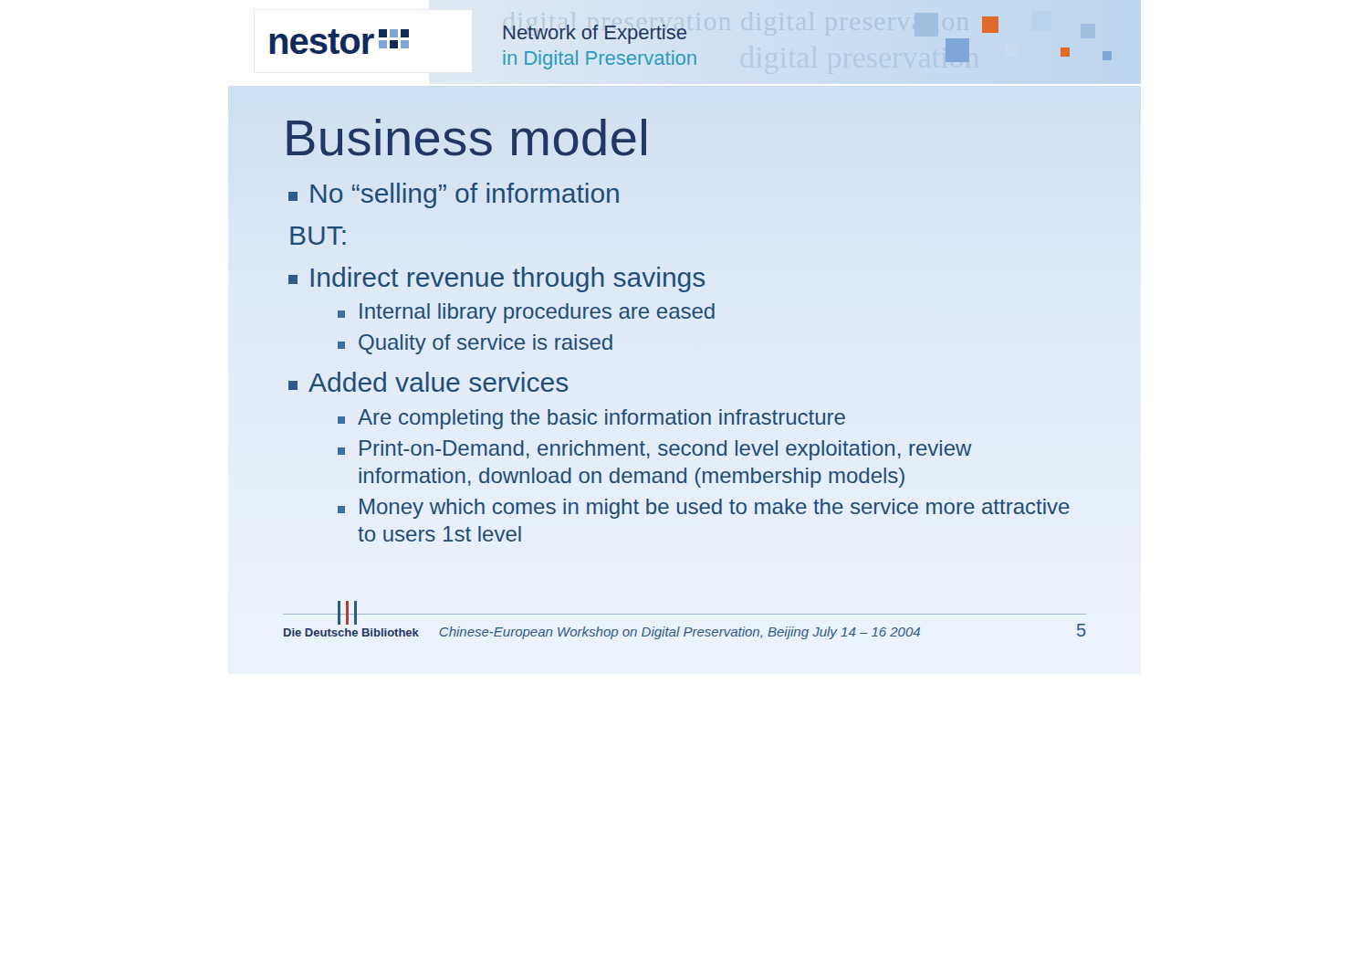nestor
Network of Expertise
in Digital Preservation
Business model
No “selling” of information
BUT:
Indirect revenue through savings
Internal library procedures are eased
Quality of service is raised
Added value services
Are completing the basic information infrastructure
Print-on-Demand, enrichment, second level exploitation, review information, download on demand (membership models)
Money which comes in might be used to make the service more attractive to users 1st level
Die Deutsche Bibliothek Chinese-European Workshop on Digital Preservation, Beijing July 14 – 16 2004 5